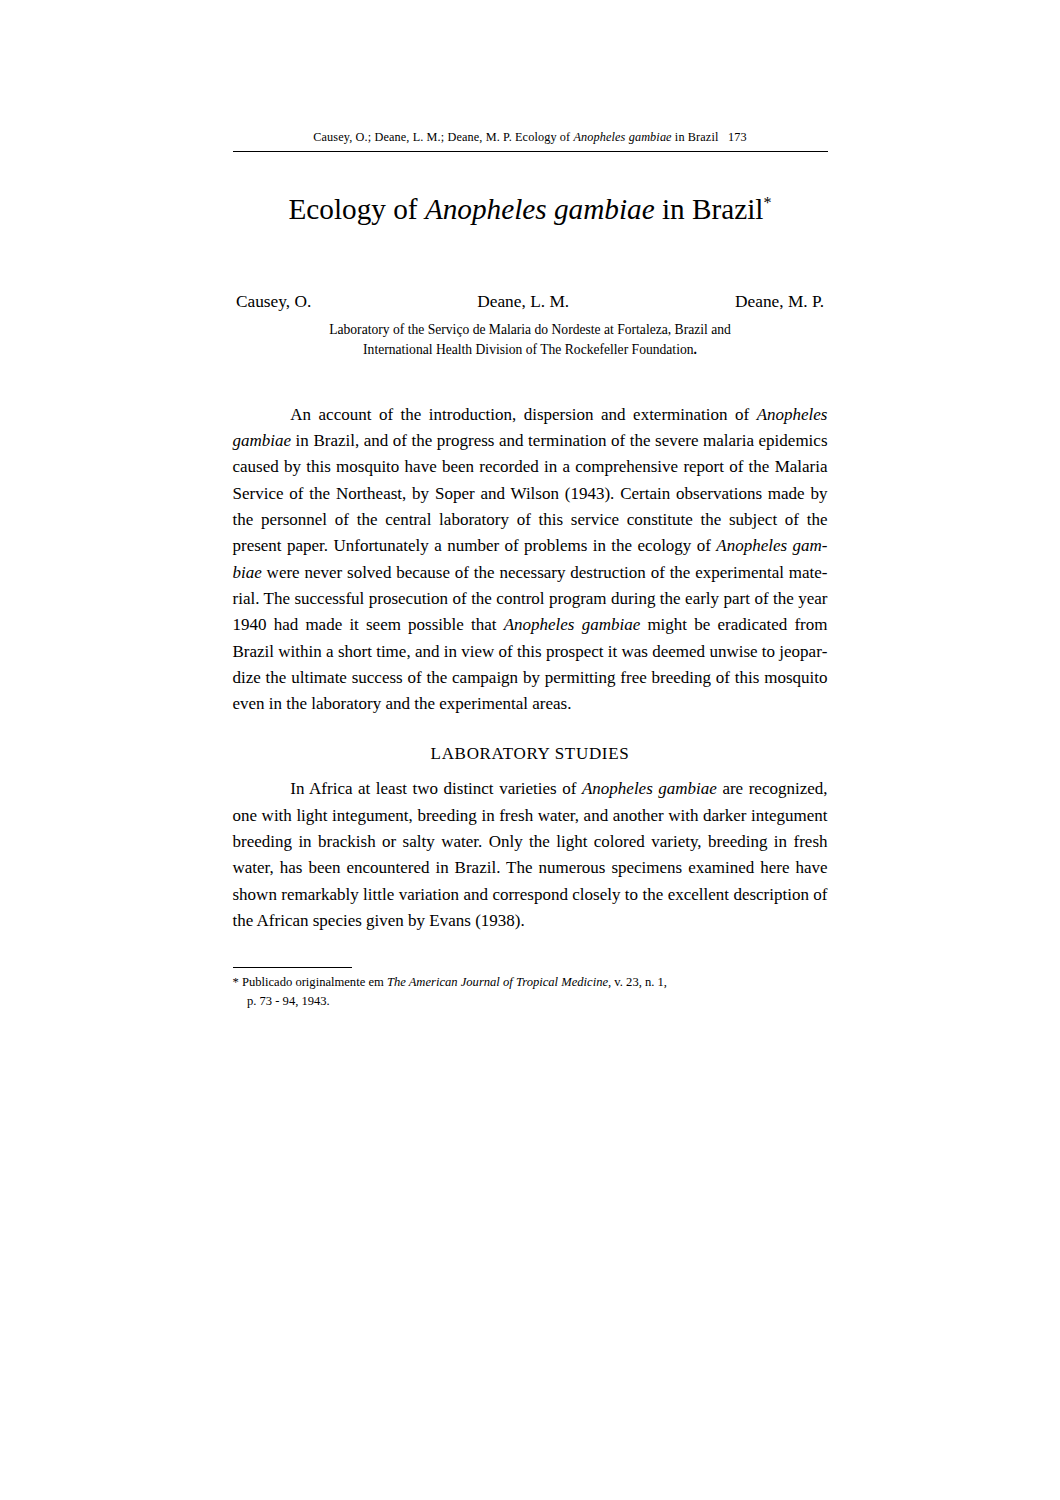Causey, O.; Deane, L. M.; Deane, M. P. Ecology of Anopheles gambiae in Brazil 173
Ecology of Anopheles gambiae in Brazil*
Causey, O. Deane, L. M. Deane, M. P.
Laboratory of the Serviço de Malaria do Nordeste at Fortaleza, Brazil and
International Health Division of The Rockefeller Foundation.
An account of the introduction, dispersion and extermination of Anopheles gambiae in Brazil, and of the progress and termination of the severe malaria epidemics caused by this mosquito have been recorded in a comprehensive report of the Malaria Service of the Northeast, by Soper and Wilson (1943). Certain observations made by the personnel of the central laboratory of this service constitute the subject of the present paper. Unfortunately a number of problems in the ecology of Anopheles gambiae were never solved because of the necessary destruction of the experimental material. The successful prosecution of the control program during the early part of the year 1940 had made it seem possible that Anopheles gambiae might be eradicated from Brazil within a short time, and in view of this prospect it was deemed unwise to jeopardize the ultimate success of the campaign by permitting free breeding of this mosquito even in the laboratory and the experimental areas.
LABORATORY STUDIES
In Africa at least two distinct varieties of Anopheles gambiae are recognized, one with light integument, breeding in fresh water, and another with darker integument breeding in brackish or salty water. Only the light colored variety, breeding in fresh water, has been encountered in Brazil. The numerous specimens examined here have shown remarkably little variation and correspond closely to the excellent description of the African species given by Evans (1938).
* Publicado originalmente em The American Journal of Tropical Medicine, v. 23, n. 1, p. 73 - 94, 1943.